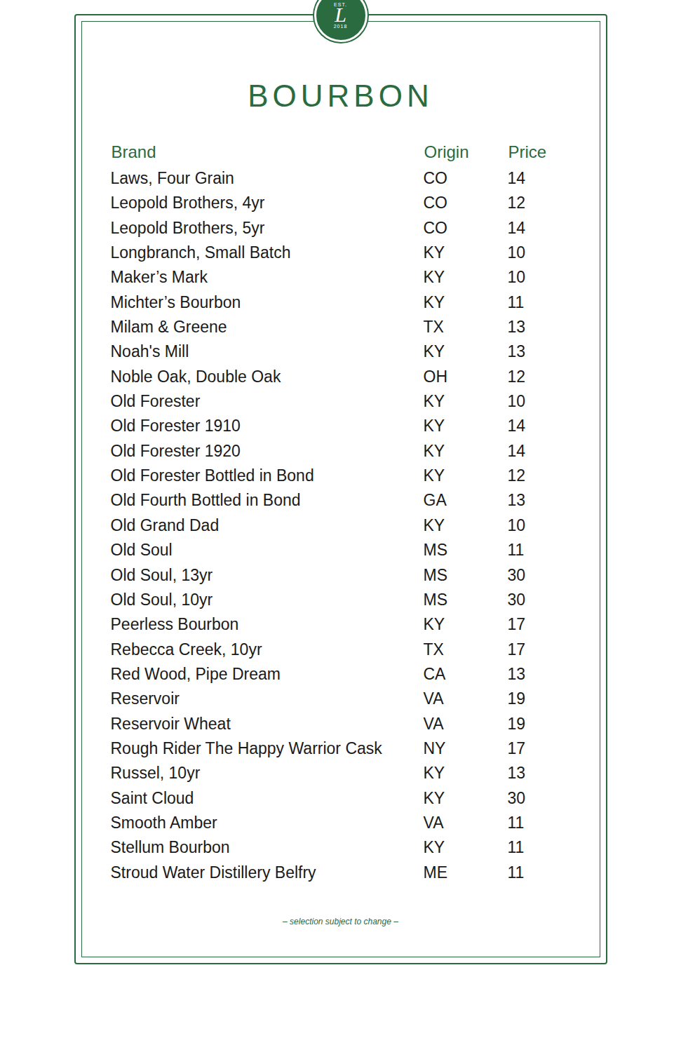EST. L 2018
BOURBON
| Brand | Origin | Price |
| --- | --- | --- |
| Laws, Four Grain | CO | 14 |
| Leopold Brothers, 4yr | CO | 12 |
| Leopold Brothers, 5yr | CO | 14 |
| Longbranch, Small Batch | KY | 10 |
| Maker’s Mark | KY | 10 |
| Michter’s Bourbon | KY | 11 |
| Milam & Greene | TX | 13 |
| Noah's Mill | KY | 13 |
| Noble Oak, Double Oak | OH | 12 |
| Old Forester | KY | 10 |
| Old Forester 1910 | KY | 14 |
| Old Forester 1920 | KY | 14 |
| Old Forester Bottled in Bond | KY | 12 |
| Old Fourth Bottled in Bond | GA | 13 |
| Old Grand Dad | KY | 10 |
| Old Soul | MS | 11 |
| Old Soul, 13yr | MS | 30 |
| Old Soul, 10yr | MS | 30 |
| Peerless Bourbon | KY | 17 |
| Rebecca Creek, 10yr | TX | 17 |
| Red Wood, Pipe Dream | CA | 13 |
| Reservoir | VA | 19 |
| Reservoir Wheat | VA | 19 |
| Rough Rider The Happy Warrior Cask | NY | 17 |
| Russel, 10yr | KY | 13 |
| Saint Cloud | KY | 30 |
| Smooth Amber | VA | 11 |
| Stellum Bourbon | KY | 11 |
| Stroud Water Distillery Belfry | ME | 11 |
– selection subject to change –